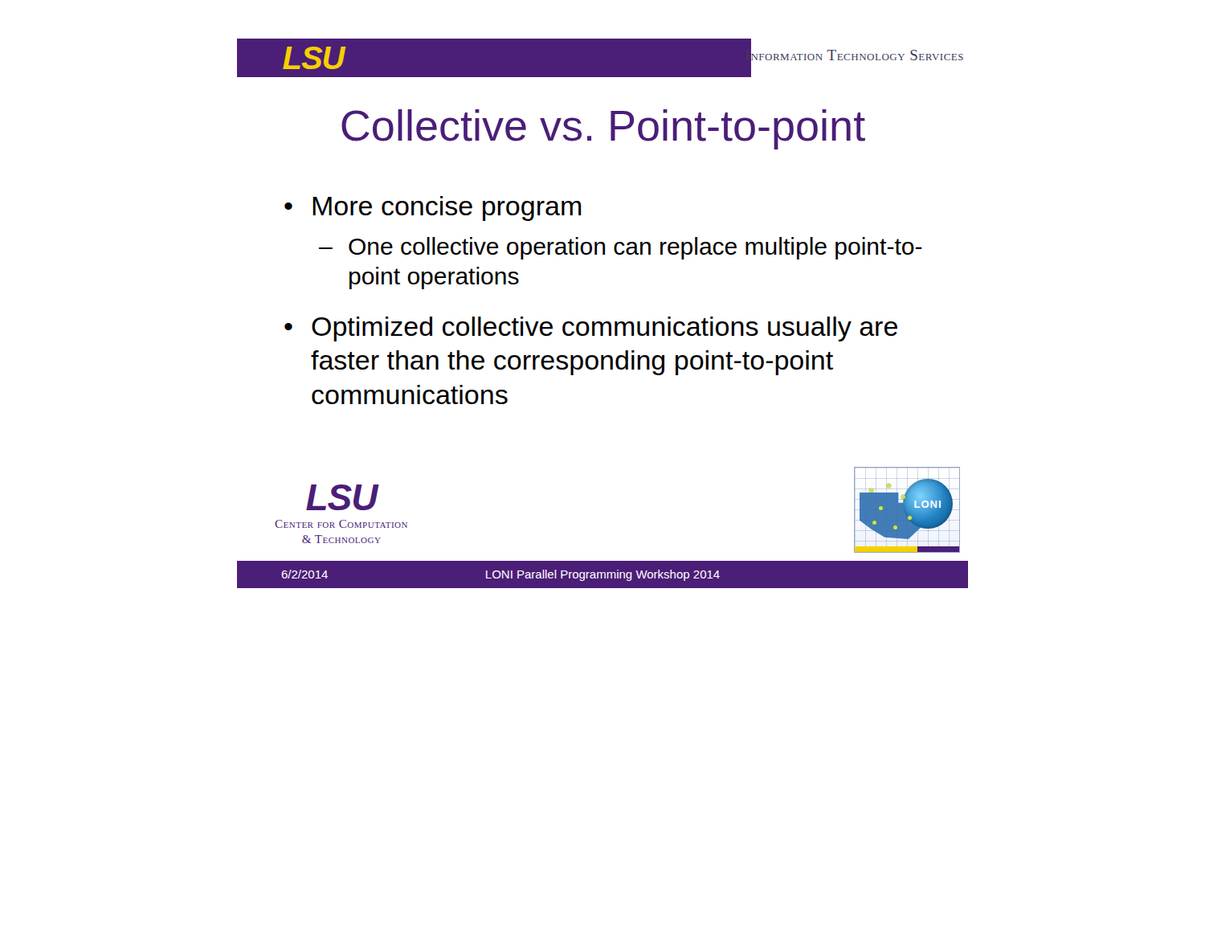LSU
Information Technology Services
Collective vs. Point-to-point
More concise program
One collective operation can replace multiple point-to-point operations
Optimized collective communications usually are faster than the corresponding point-to-point communications
LSU
Center for Computation
& Technology
6/2/2014 LONI Parallel Programming Workshop 2014